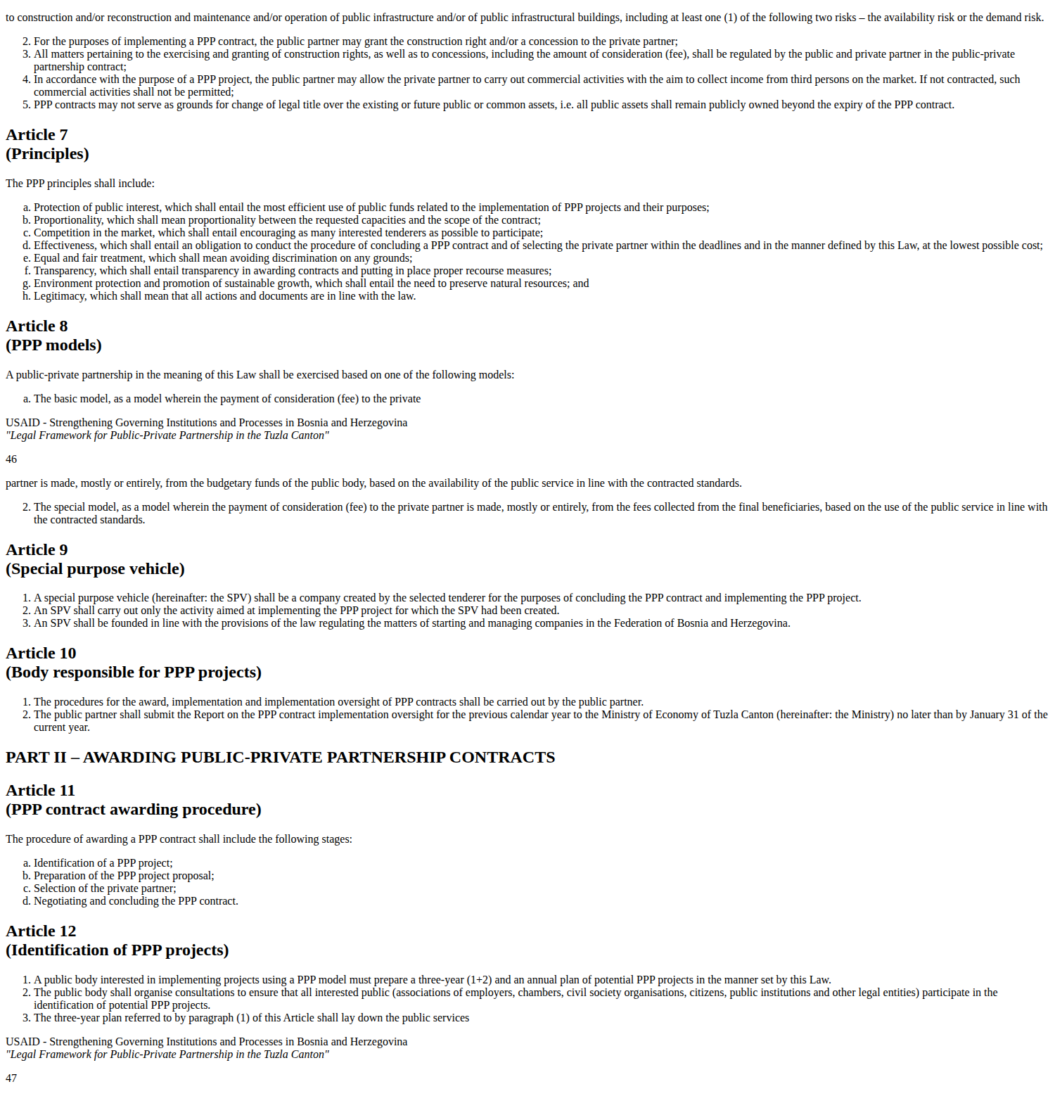to construction and/or reconstruction and maintenance and/or operation of public infrastructure and/or of public infrastructural buildings, including at least one (1) of the following two risks – the availability risk or the demand risk.
For the purposes of implementing a PPP contract, the public partner may grant the construction right and/or a concession to the private partner;
All matters pertaining to the exercising and granting of construction rights, as well as to concessions, including the amount of consideration (fee), shall be regulated by the public and private partner in the public-private partnership contract;
In accordance with the purpose of a PPP project, the public partner may allow the private partner to carry out commercial activities with the aim to collect income from third persons on the market. If not contracted, such commercial activities shall not be permitted;
PPP contracts may not serve as grounds for change of legal title over the existing or future public or common assets, i.e. all public assets shall remain publicly owned beyond the expiry of the PPP contract.
Article 7
(Principles)
The PPP principles shall include:
Protection of public interest, which shall entail the most efficient use of public funds related to the implementation of PPP projects and their purposes;
Proportionality, which shall mean proportionality between the requested capacities and the scope of the contract;
Competition in the market, which shall entail encouraging as many interested tenderers as possible to participate;
Effectiveness, which shall entail an obligation to conduct the procedure of concluding a PPP contract and of selecting the private partner within the deadlines and in the manner defined by this Law, at the lowest possible cost;
Equal and fair treatment, which shall mean avoiding discrimination on any grounds;
Transparency, which shall entail transparency in awarding contracts and putting in place proper recourse measures;
Environment protection and promotion of sustainable growth, which shall entail the need to preserve natural resources; and
Legitimacy, which shall mean that all actions and documents are in line with the law.
Article 8
(PPP models)
A public-private partnership in the meaning of this Law shall be exercised based on one of the following models:
The basic model, as a model wherein the payment of consideration (fee) to the private
USAID - Strengthening Governing Institutions and Processes in Bosnia and Herzegovina
"Legal Framework for Public-Private Partnership in the Tuzla Canton"
46
partner is made, mostly or entirely, from the budgetary funds of the public body, based on the availability of the public service in line with the contracted standards.
The special model, as a model wherein the payment of consideration (fee) to the private partner is made, mostly or entirely, from the fees collected from the final beneficiaries, based on the use of the public service in line with the contracted standards.
Article 9
(Special purpose vehicle)
A special purpose vehicle (hereinafter: the SPV) shall be a company created by the selected tenderer for the purposes of concluding the PPP contract and implementing the PPP project.
An SPV shall carry out only the activity aimed at implementing the PPP project for which the SPV had been created.
An SPV shall be founded in line with the provisions of the law regulating the matters of starting and managing companies in the Federation of Bosnia and Herzegovina.
Article 10
(Body responsible for PPP projects)
The procedures for the award, implementation and implementation oversight of PPP contracts shall be carried out by the public partner.
The public partner shall submit the Report on the PPP contract implementation oversight for the previous calendar year to the Ministry of Economy of Tuzla Canton (hereinafter: the Ministry) no later than by January 31 of the current year.
PART II – AWARDING PUBLIC-PRIVATE PARTNERSHIP CONTRACTS
Article 11
(PPP contract awarding procedure)
The procedure of awarding a PPP contract shall include the following stages:
Identification of a PPP project;
Preparation of the PPP project proposal;
Selection of the private partner;
Negotiating and concluding the PPP contract.
Article 12
(Identification of PPP projects)
A public body interested in implementing projects using a PPP model must prepare a three-year (1+2) and an annual plan of potential PPP projects in the manner set by this Law.
The public body shall organise consultations to ensure that all interested public (associations of employers, chambers, civil society organisations, citizens, public institutions and other legal entities) participate in the identification of potential PPP projects.
The three-year plan referred to by paragraph (1) of this Article shall lay down the public services
USAID - Strengthening Governing Institutions and Processes in Bosnia and Herzegovina
"Legal Framework for Public-Private Partnership in the Tuzla Canton"
47